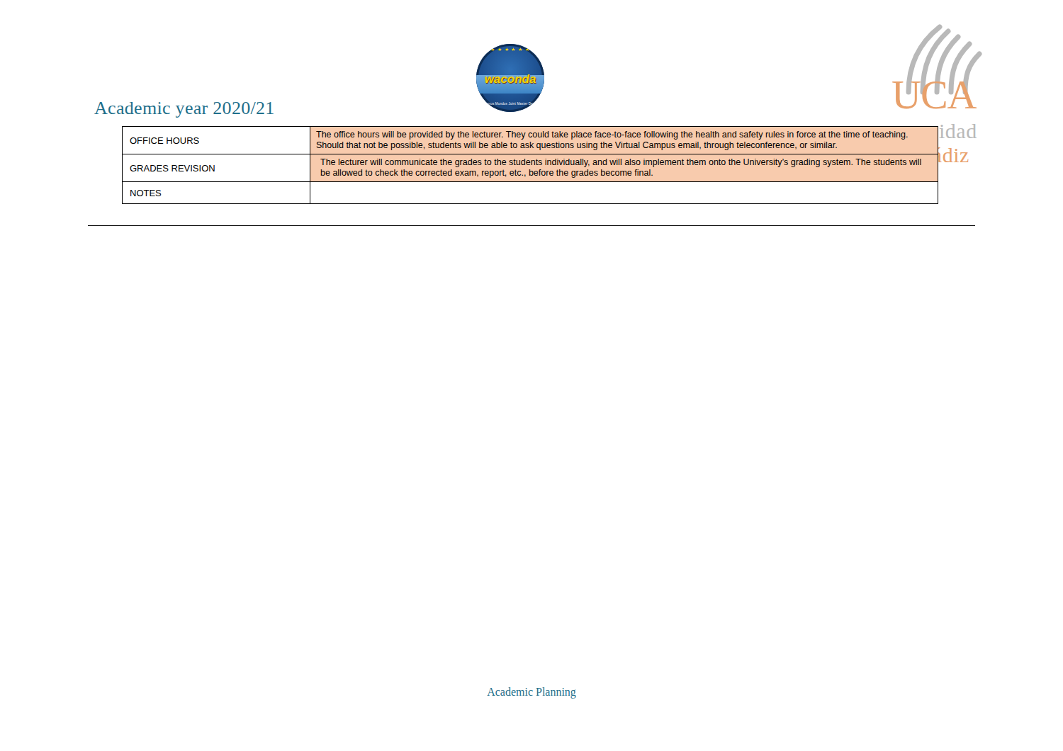★ ★ ★ ★ ★ ★
waconda
Erasmus Mundus Joint Master Degree
UCA
…ersidad
de Cádiz
Academic year 2020/21
| OFFICE HOURS | The office hours will be provided by the lecturer. They could take place face-to-face following the health and safety rules in force at the time of teaching. Should that not be possible, students will be able to ask questions using the Virtual Campus email, through teleconference, or similar. |
| GRADES REVISION | The lecturer will communicate the grades to the students individually, and will also implement them onto the University’s grading system. The students will be allowed to check the corrected exam, report, etc., before the grades become final. |
| NOTES | |
Academic Planning